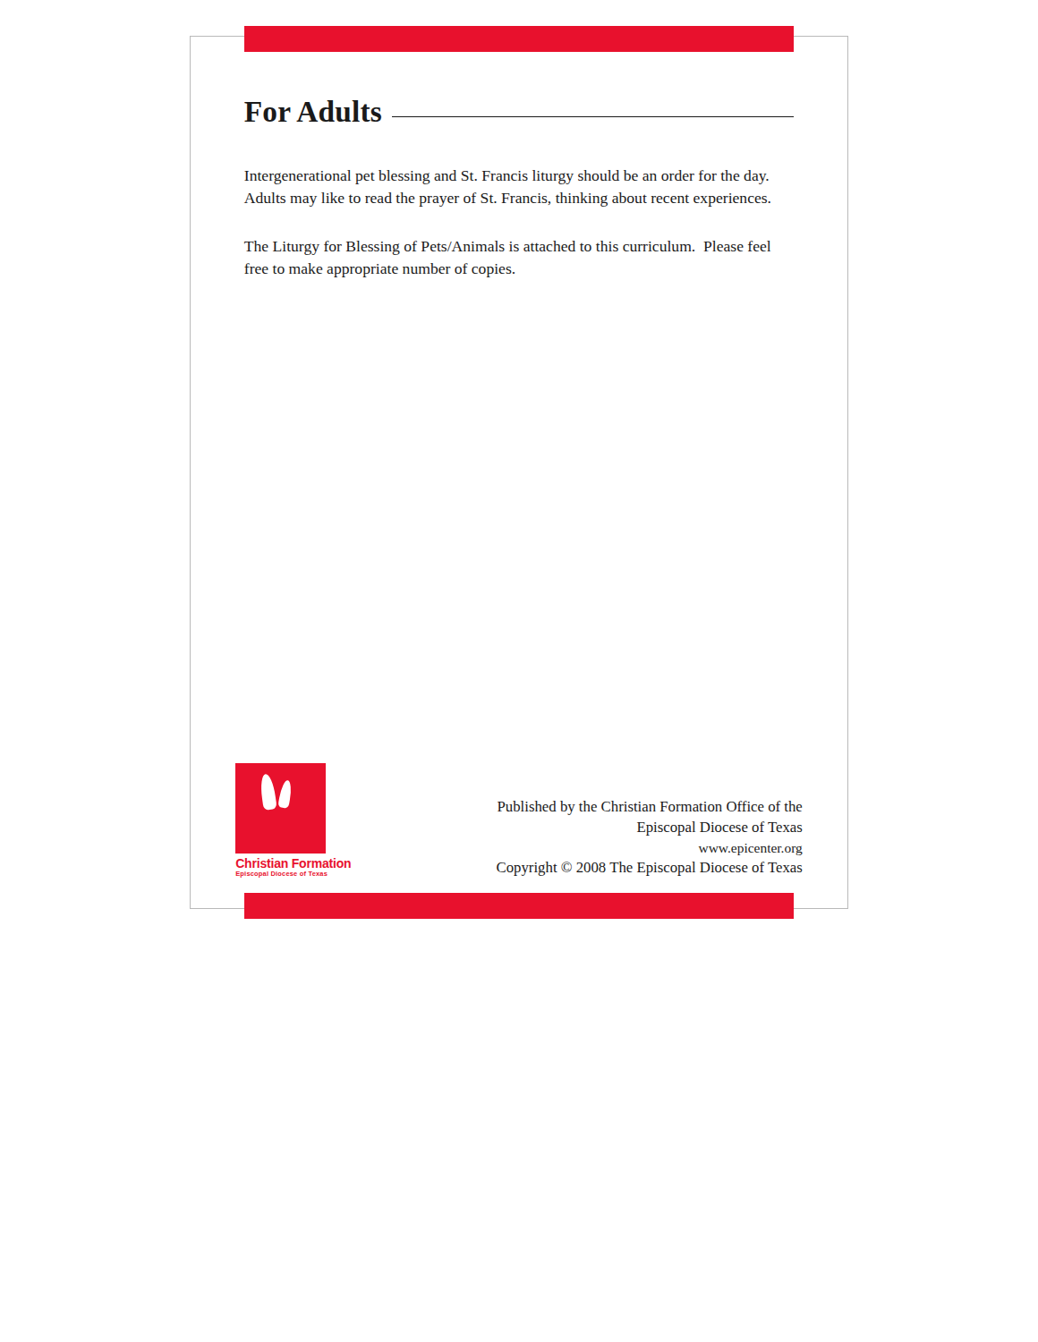For Adults
Intergenerational pet blessing and St. Francis liturgy should be an order for the day.
Adults may like to read the prayer of St. Francis, thinking about recent experiences.
The Liturgy for Blessing of Pets/Animals is attached to this curriculum. Please feel free to make appropriate number of copies.
Christian Formation Episcopal Diocese of Texas
Published by the Christian Formation Office of the
Episcopal Diocese of Texas
www.epicenter.org
Copyright © 2008 The Episcopal Diocese of Texas